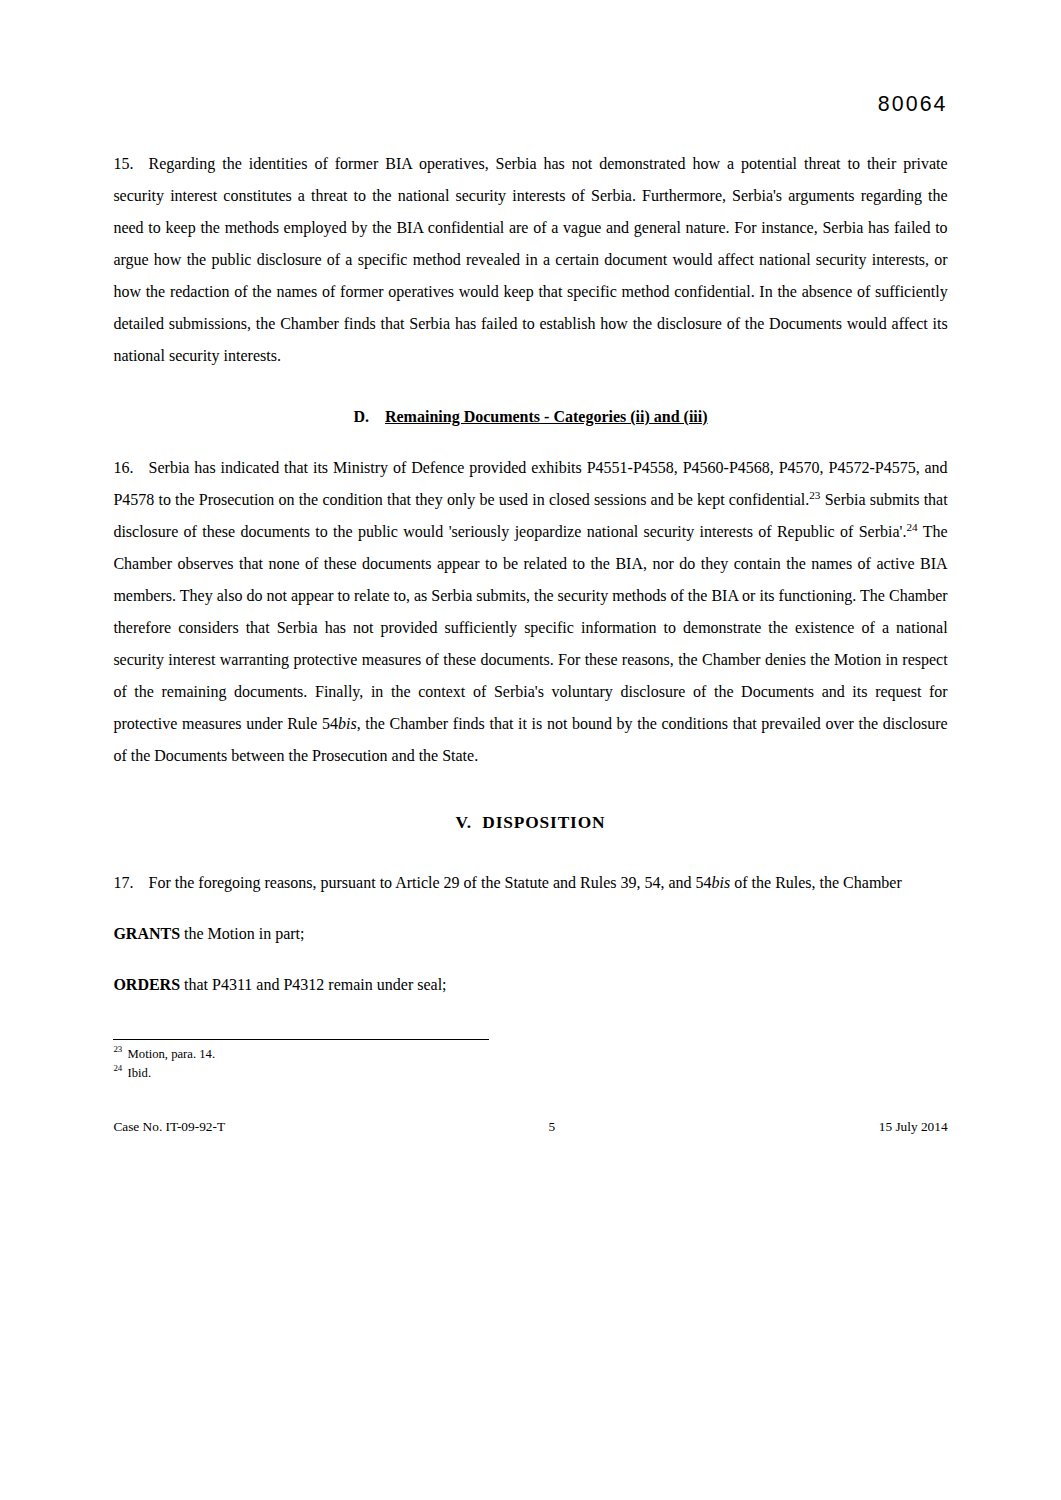80064
15. Regarding the identities of former BIA operatives, Serbia has not demonstrated how a potential threat to their private security interest constitutes a threat to the national security interests of Serbia. Furthermore, Serbia's arguments regarding the need to keep the methods employed by the BIA confidential are of a vague and general nature. For instance, Serbia has failed to argue how the public disclosure of a specific method revealed in a certain document would affect national security interests, or how the redaction of the names of former operatives would keep that specific method confidential. In the absence of sufficiently detailed submissions, the Chamber finds that Serbia has failed to establish how the disclosure of the Documents would affect its national security interests.
D. Remaining Documents - Categories (ii) and (iii)
16. Serbia has indicated that its Ministry of Defence provided exhibits P4551-P4558, P4560-P4568, P4570, P4572-P4575, and P4578 to the Prosecution on the condition that they only be used in closed sessions and be kept confidential.23 Serbia submits that disclosure of these documents to the public would 'seriously jeopardize national security interests of Republic of Serbia'.24 The Chamber observes that none of these documents appear to be related to the BIA, nor do they contain the names of active BIA members. They also do not appear to relate to, as Serbia submits, the security methods of the BIA or its functioning. The Chamber therefore considers that Serbia has not provided sufficiently specific information to demonstrate the existence of a national security interest warranting protective measures of these documents. For these reasons, the Chamber denies the Motion in respect of the remaining documents. Finally, in the context of Serbia's voluntary disclosure of the Documents and its request for protective measures under Rule 54bis, the Chamber finds that it is not bound by the conditions that prevailed over the disclosure of the Documents between the Prosecution and the State.
V. DISPOSITION
17. For the foregoing reasons, pursuant to Article 29 of the Statute and Rules 39, 54, and 54bis of the Rules, the Chamber
GRANTS the Motion in part;
ORDERS that P4311 and P4312 remain under seal;
23Motion, para. 14.
24Ibid.
Case No. IT-09-92-T
5
15 July 2014